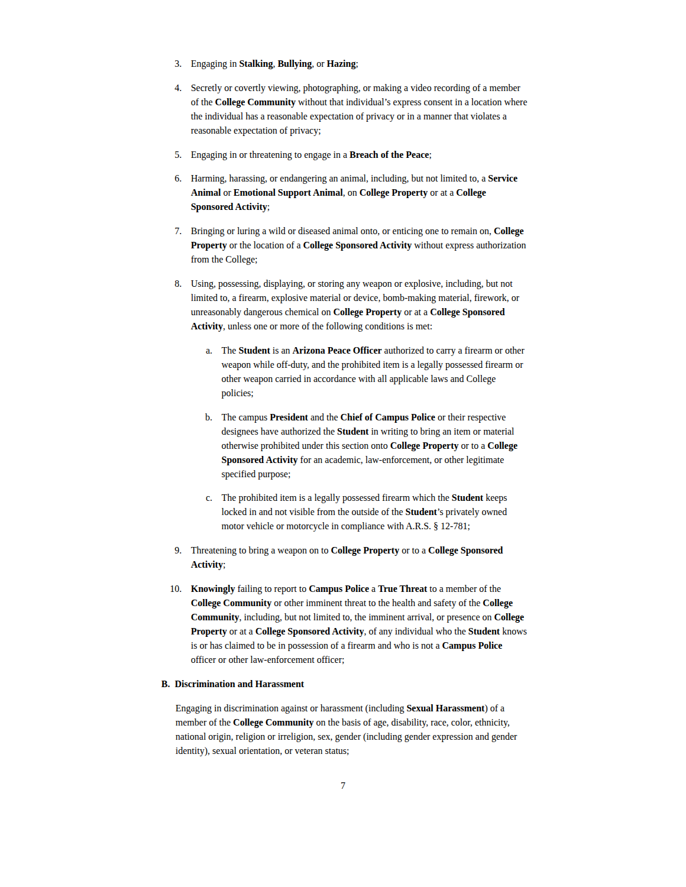Engaging in Stalking, Bullying, or Hazing;
Secretly or covertly viewing, photographing, or making a video recording of a member of the College Community without that individual’s express consent in a location where the individual has a reasonable expectation of privacy or in a manner that violates a reasonable expectation of privacy;
Engaging in or threatening to engage in a Breach of the Peace;
Harming, harassing, or endangering an animal, including, but not limited to, a Service Animal or Emotional Support Animal, on College Property or at a College Sponsored Activity;
Bringing or luring a wild or diseased animal onto, or enticing one to remain on, College Property or the location of a College Sponsored Activity without express authorization from the College;
Using, possessing, displaying, or storing any weapon or explosive, including, but not limited to, a firearm, explosive material or device, bomb-making material, firework, or unreasonably dangerous chemical on College Property or at a College Sponsored Activity, unless one or more of the following conditions is met:
The Student is an Arizona Peace Officer authorized to carry a firearm or other weapon while off-duty, and the prohibited item is a legally possessed firearm or other weapon carried in accordance with all applicable laws and College policies;
The campus President and the Chief of Campus Police or their respective designees have authorized the Student in writing to bring an item or material otherwise prohibited under this section onto College Property or to a College Sponsored Activity for an academic, law-enforcement, or other legitimate specified purpose;
The prohibited item is a legally possessed firearm which the Student keeps locked in and not visible from the outside of the Student’s privately owned motor vehicle or motorcycle in compliance with A.R.S. § 12-781;
Threatening to bring a weapon on to College Property or to a College Sponsored Activity;
Knowingly failing to report to Campus Police a True Threat to a member of the College Community or other imminent threat to the health and safety of the College Community, including, but not limited to, the imminent arrival, or presence on College Property or at a College Sponsored Activity, of any individual who the Student knows is or has claimed to be in possession of a firearm and who is not a Campus Police officer or other law-enforcement officer;
B. Discrimination and Harassment
Engaging in discrimination against or harassment (including Sexual Harassment) of a member of the College Community on the basis of age, disability, race, color, ethnicity, national origin, religion or irreligion, sex, gender (including gender expression and gender identity), sexual orientation, or veteran status;
7